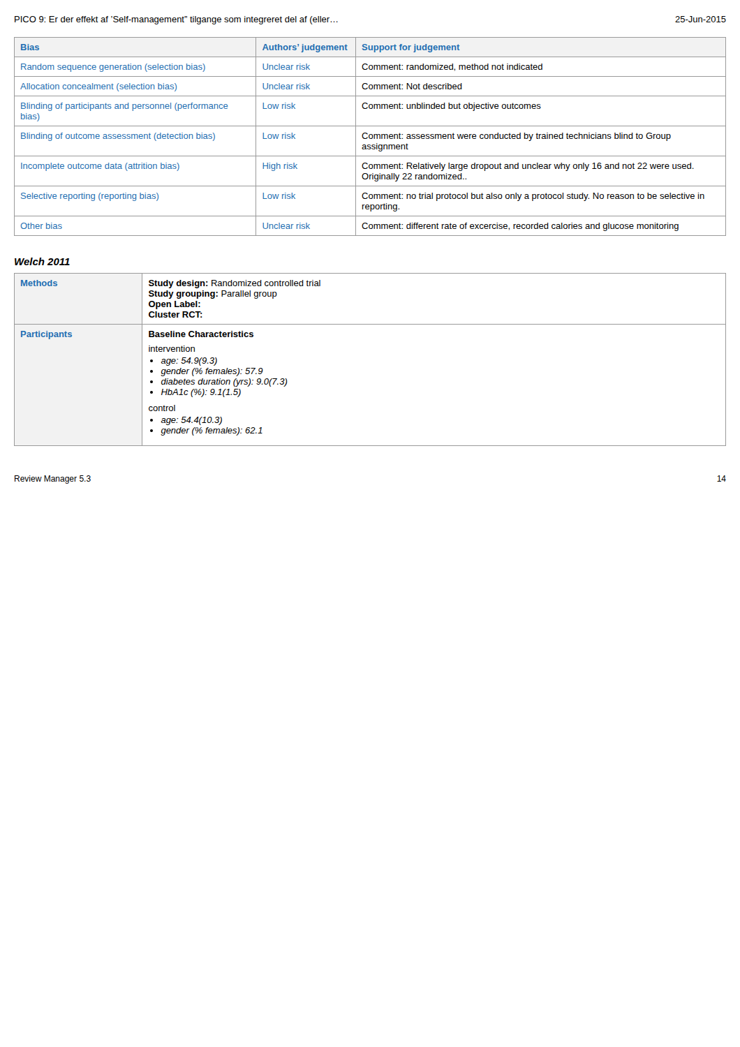PICO 9: Er der effekt af ’Self-management” tilgange som integreret del af (eller…
25-Jun-2015
| Bias | Authors’ judgement | Support for judgement |
| --- | --- | --- |
| Random sequence generation (selection bias) | Unclear risk | Comment: randomized, method not indicated |
| Allocation concealment (selection bias) | Unclear risk | Comment: Not described |
| Blinding of participants and personnel (performance bias) | Low risk | Comment: unblinded but objective outcomes |
| Blinding of outcome assessment (detection bias) | Low risk | Comment: assessment were conducted by trained technicians blind to Group assignment |
| Incomplete outcome data (attrition bias) | High risk | Comment: Relatively large dropout and unclear why only 16 and not 22 were used. Originally 22 randomized.. |
| Selective reporting (reporting bias) | Low risk | Comment: no trial protocol but also only a protocol study. No reason to be selective in reporting. |
| Other bias | Unclear risk | Comment: different rate of excercise, recorded calories and glucose monitoring |
Welch 2011
| Methods | Study design: Randomized controlled trial Study grouping: Parallel group Open Label: Cluster RCT: |
| Participants | Baseline Characteristics intervention age: 54.9(9.3) gender (% females): 57.9 diabetes duration (yrs): 9.0(7.3) HbA1c (%): 9.1(1.5) control age: 54.4(10.3) gender (% females): 62.1 |
Review Manager 5.3
14